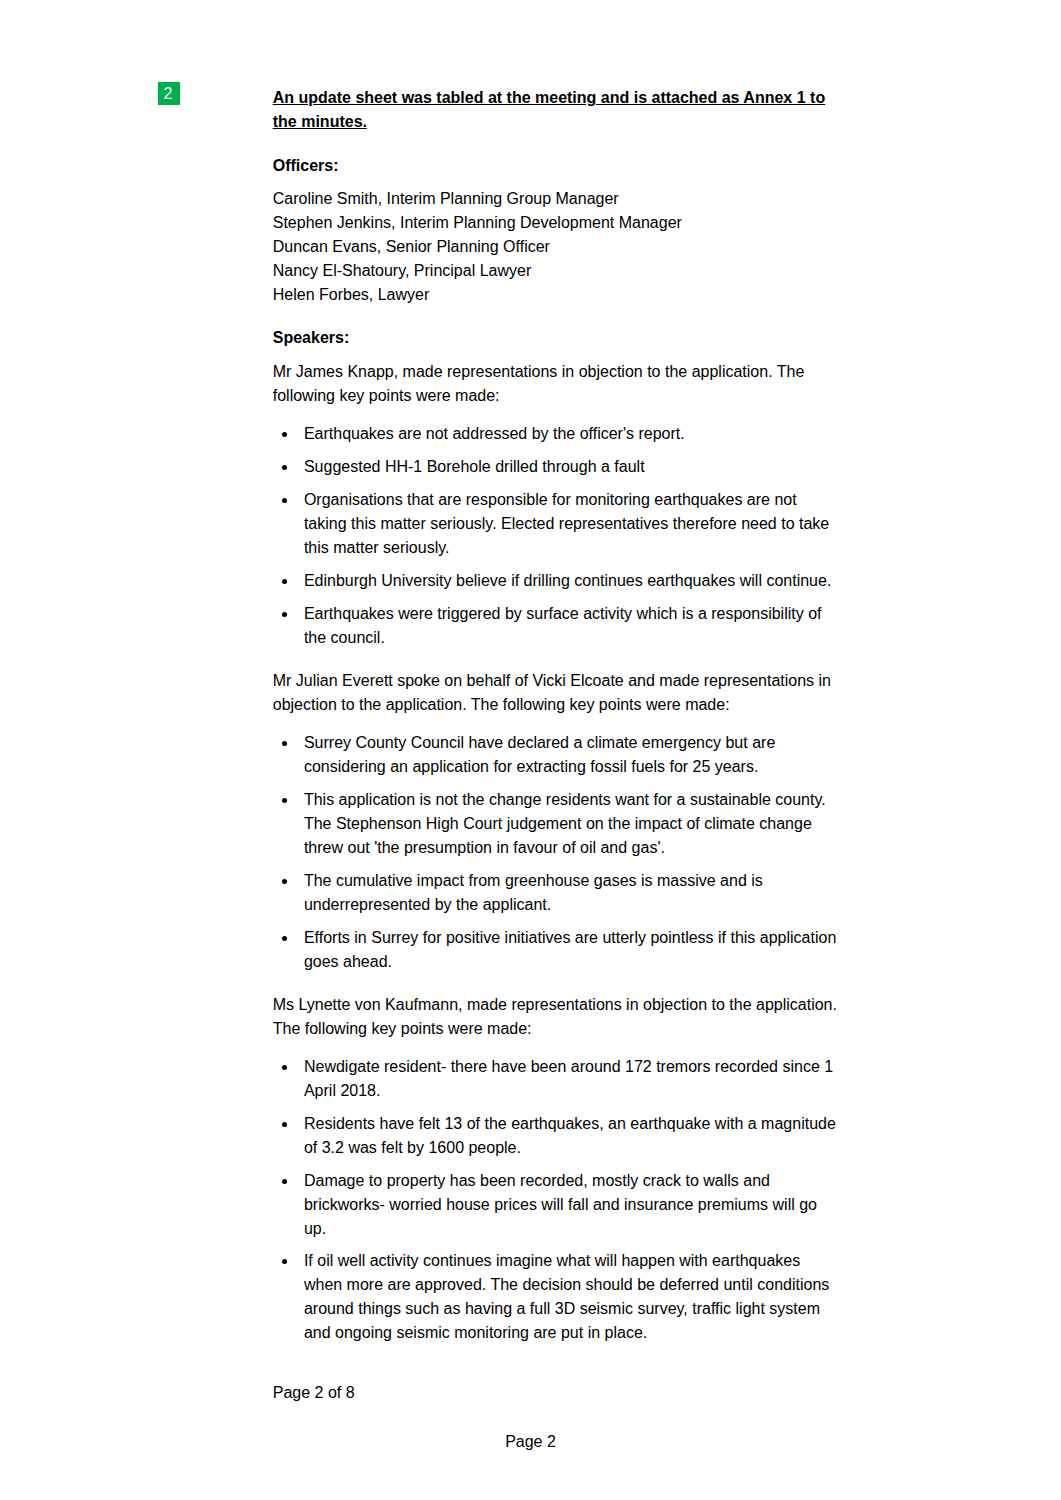2
An update sheet was tabled at the meeting and is attached as Annex 1 to the minutes.
Officers:
Caroline Smith, Interim Planning Group Manager
Stephen Jenkins, Interim Planning Development Manager
Duncan Evans, Senior Planning Officer
Nancy El-Shatoury, Principal Lawyer
Helen Forbes, Lawyer
Speakers:
Mr James Knapp, made representations in objection to the application. The following key points were made:
Earthquakes are not addressed by the officer's report.
Suggested HH-1 Borehole drilled through a fault
Organisations that are responsible for monitoring earthquakes are not taking this matter seriously. Elected representatives therefore need to take this matter seriously.
Edinburgh University believe if drilling continues earthquakes will continue.
Earthquakes were triggered by surface activity which is a responsibility of the council.
Mr Julian Everett spoke on behalf of Vicki Elcoate and made representations in objection to the application. The following key points were made:
Surrey County Council have declared a climate emergency but are considering an application for extracting fossil fuels for 25 years.
This application is not the change residents want for a sustainable county. The Stephenson High Court judgement on the impact of climate change threw out 'the presumption in favour of oil and gas'.
The cumulative impact from greenhouse gases is massive and is underrepresented by the applicant.
Efforts in Surrey for positive initiatives are utterly pointless if this application goes ahead.
Ms Lynette von Kaufmann, made representations in objection to the application. The following key points were made:
Newdigate resident- there have been around 172 tremors recorded since 1 April 2018.
Residents have felt 13 of the earthquakes, an earthquake with a magnitude of 3.2 was felt by 1600 people.
Damage to property has been recorded, mostly crack to walls and brickworks- worried house prices will fall and insurance premiums will go up.
If oil well activity continues imagine what will happen with earthquakes when more are approved. The decision should be deferred until conditions around things such as having a full 3D seismic survey, traffic light system and ongoing seismic monitoring are put in place.
Page 2 of 8
Page 2